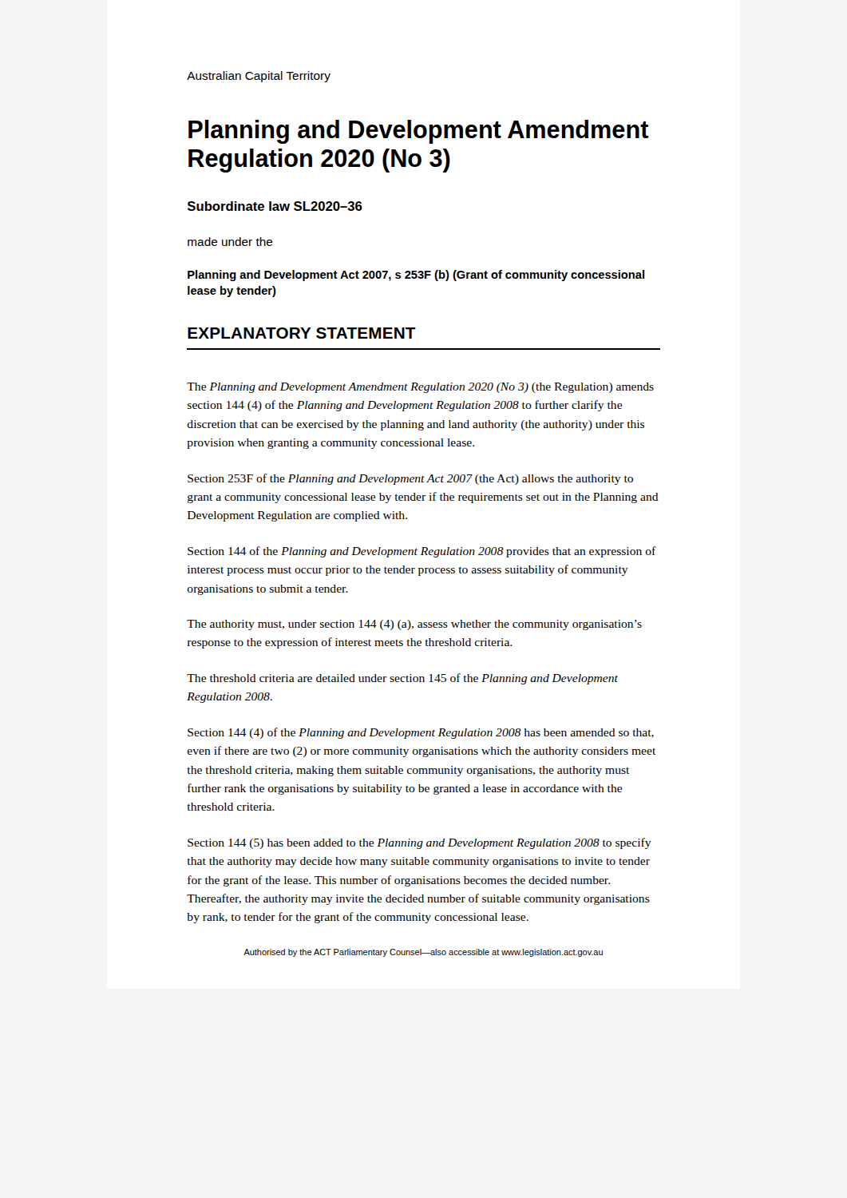Australian Capital Territory
Planning and Development Amendment
Regulation 2020 (No 3)
Subordinate law SL2020–36
made under the
Planning and Development Act 2007, s 253F (b) (Grant of community concessional lease by tender)
EXPLANATORY STATEMENT
The Planning and Development Amendment Regulation 2020 (No 3) (the Regulation) amends section 144 (4) of the Planning and Development Regulation 2008 to further clarify the discretion that can be exercised by the planning and land authority (the authority) under this provision when granting a community concessional lease.
Section 253F of the Planning and Development Act 2007 (the Act) allows the authority to grant a community concessional lease by tender if the requirements set out in the Planning and Development Regulation are complied with.
Section 144 of the Planning and Development Regulation 2008 provides that an expression of interest process must occur prior to the tender process to assess suitability of community organisations to submit a tender.
The authority must, under section 144 (4) (a), assess whether the community organisation’s response to the expression of interest meets the threshold criteria.
The threshold criteria are detailed under section 145 of the Planning and Development Regulation 2008.
Section 144 (4) of the Planning and Development Regulation 2008 has been amended so that, even if there are two (2) or more community organisations which the authority considers meet the threshold criteria, making them suitable community organisations, the authority must further rank the organisations by suitability to be granted a lease in accordance with the threshold criteria.
Section 144 (5) has been added to the Planning and Development Regulation 2008 to specify that the authority may decide how many suitable community organisations to invite to tender for the grant of the lease. This number of organisations becomes the decided number. Thereafter, the authority may invite the decided number of suitable community organisations by rank, to tender for the grant of the community concessional lease.
Authorised by the ACT Parliamentary Counsel—also accessible at www.legislation.act.gov.au